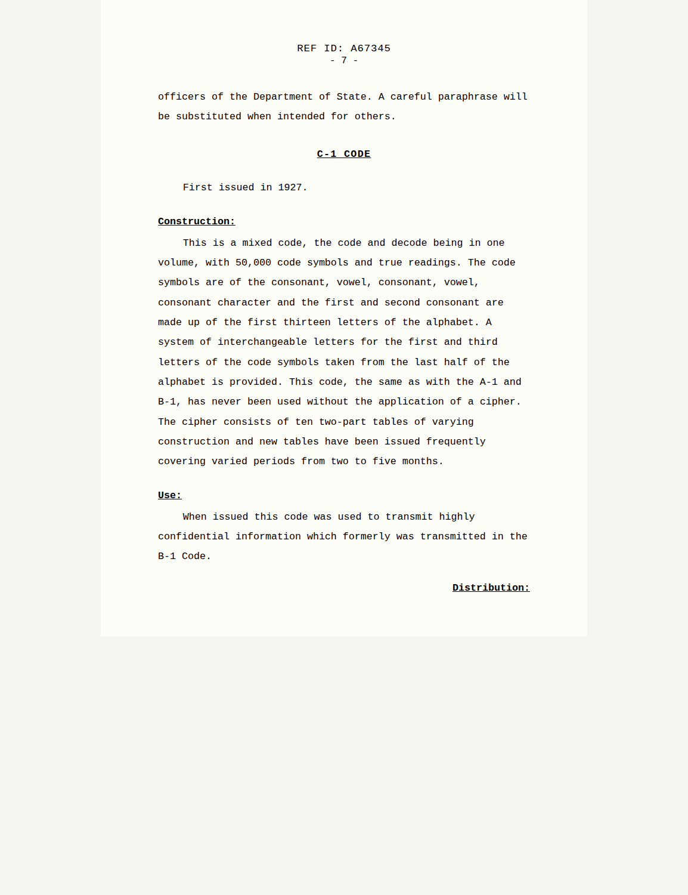REF ID: A67345
- 7 -
officers of the Department of State. A careful paraphrase will be substituted when intended for others.
C-1 CODE
First issued in 1927.
Construction:
This is a mixed code, the code and decode being in one volume, with 50,000 code symbols and true readings. The code symbols are of the consonant, vowel, consonant, vowel, consonant character and the first and second consonant are made up of the first thirteen letters of the alphabet. A system of interchangeable letters for the first and third letters of the code symbols taken from the last half of the alphabet is provided. This code, the same as with the A-1 and B-1, has never been used without the application of a cipher. The cipher consists of ten two-part tables of varying construction and new tables have been issued frequently covering varied periods from two to five months.
Use:
When issued this code was used to transmit highly confidential information which formerly was transmitted in the B-1 Code.
Distribution: